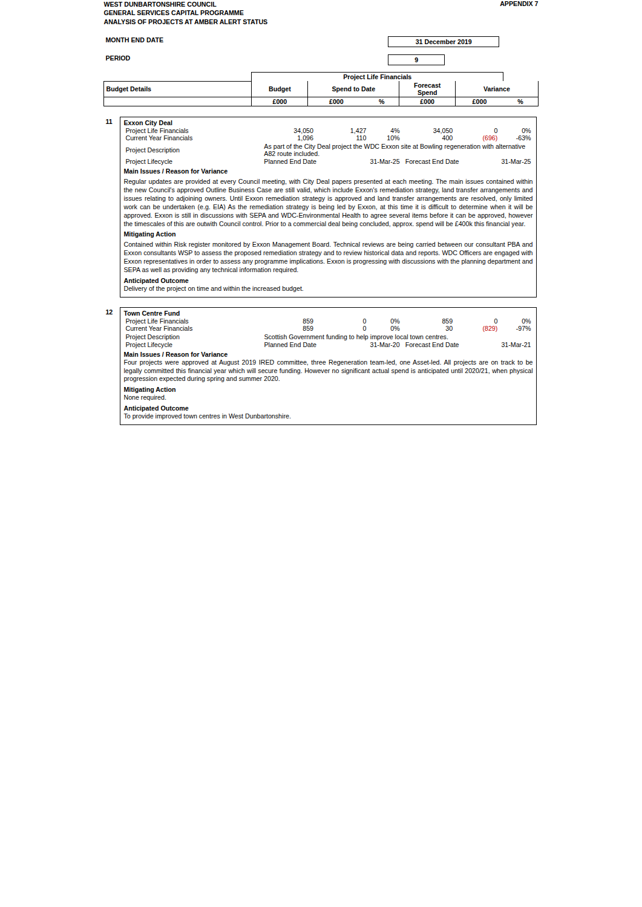WEST DUNBARTONSHIRE COUNCIL
GENERAL SERVICES CAPITAL PROGRAMME
ANALYSIS OF PROJECTS AT AMBER ALERT STATUS
APPENDIX 7
| MONTH END DATE | | 31 December 2019 |
| PERIOD | | 9 |
| | Project Life Financials |
| Budget Details | Budget | Spend to Date | Forecast Spend | Variance |
| | £000 | £000 | % | £000 | £000 | % |
| 11 | Exxon City Deal / Project Life Financials / 34,050 / 1,427 / 4% / 34,050 / 0 / 0% / / Current Year Financials / 1,096 / 110 / 10% / 400 / (696) / -63% / / Project Description / As part of the City Deal project the WDC Exxon site at Bowling regeneration with alternative A82 route included. / / Project Lifecycle / Planned End Date / 31-Mar-25 / Forecast End Date / 31-Mar-25 / Main Issues / Reason for Variance Regular updates are provided at every Council meeting, with City Deal papers presented at each meeting. The main issues contained within the new Council's approved Outline Business Case are still valid, which include Exxon's remediation strategy, land transfer arrangements and issues relating to adjoining owners. Until Exxon remediation strategy is approved and land transfer arrangements are resolved, only limited work can be undertaken (e.g. EIA) As the remediation strategy is being led by Exxon, at this time it is difficult to determine when it will be approved. Exxon is still in discussions with SEPA and WDC-Environmental Health to agree several items before it can be approved, however the timescales of this are outwith Council control. Prior to a commercial deal being concluded, approx. spend will be £400k this financial year. Mitigating Action Contained within Risk register monitored by Exxon Management Board. Technical reviews are being carried between our consultant PBA and Exxon consultants WSP to assess the proposed remediation strategy and to review historical data and reports. WDC Officers are engaged with Exxon representatives in order to assess any programme implications. Exxon is progressing with discussions with the planning department and SEPA as well as providing any technical information required. Anticipated Outcome Delivery of the project on time and within the increased budget. |
| 12 | Town Centre Fund / Project Life Financials / 859 / 0 / 0% / 859 / 0 / 0% / / Current Year Financials / 859 / 0 / 0% / 30 / (829) / -97% / / Project Description / Scottish Government funding to help improve local town centres. / / Project Lifecycle / Planned End Date / 31-Mar-20 / Forecast End Date / 31-Mar-21 / Main Issues / Reason for Variance Four projects were approved at August 2019 IRED committee, three Regeneration team-led, one Asset-led. All projects are on track to be legally committed this financial year which will secure funding. However no significant actual spend is anticipated until 2020/21, when physical progression expected during spring and summer 2020. Mitigating Action None required. Anticipated Outcome To provide improved town centres in West Dunbartonshire. |